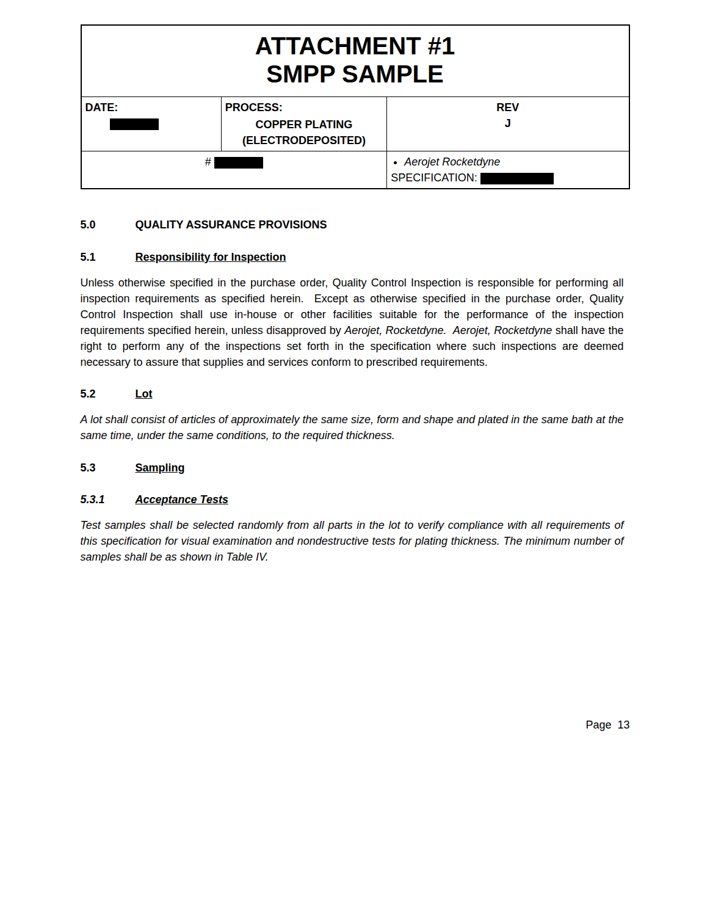| ATTACHMENT #1 SMPP SAMPLE |
| DATE: | PROCESS: COPPER PLATING (ELECTRODEPOSITED) | REV J |
| # | Aerojet Rocketdyne SPECIFICATION: |
5.0 QUALITY ASSURANCE PROVISIONS
5.1 Responsibility for Inspection
Unless otherwise specified in the purchase order, Quality Control Inspection is responsible for performing all inspection requirements as specified herein. Except as otherwise specified in the purchase order, Quality Control Inspection shall use in-house or other facilities suitable for the performance of the inspection requirements specified herein, unless disapproved by Aerojet, Rocketdyne. Aerojet, Rocketdyne shall have the right to perform any of the inspections set forth in the specification where such inspections are deemed necessary to assure that supplies and services conform to prescribed requirements.
5.2 Lot
A lot shall consist of articles of approximately the same size, form and shape and plated in the same bath at the same time, under the same conditions, to the required thickness.
5.3 Sampling
5.3.1 Acceptance Tests
Test samples shall be selected randomly from all parts in the lot to verify compliance with all requirements of this specification for visual examination and nondestructive tests for plating thickness. The minimum number of samples shall be as shown in Table IV.
Page 13